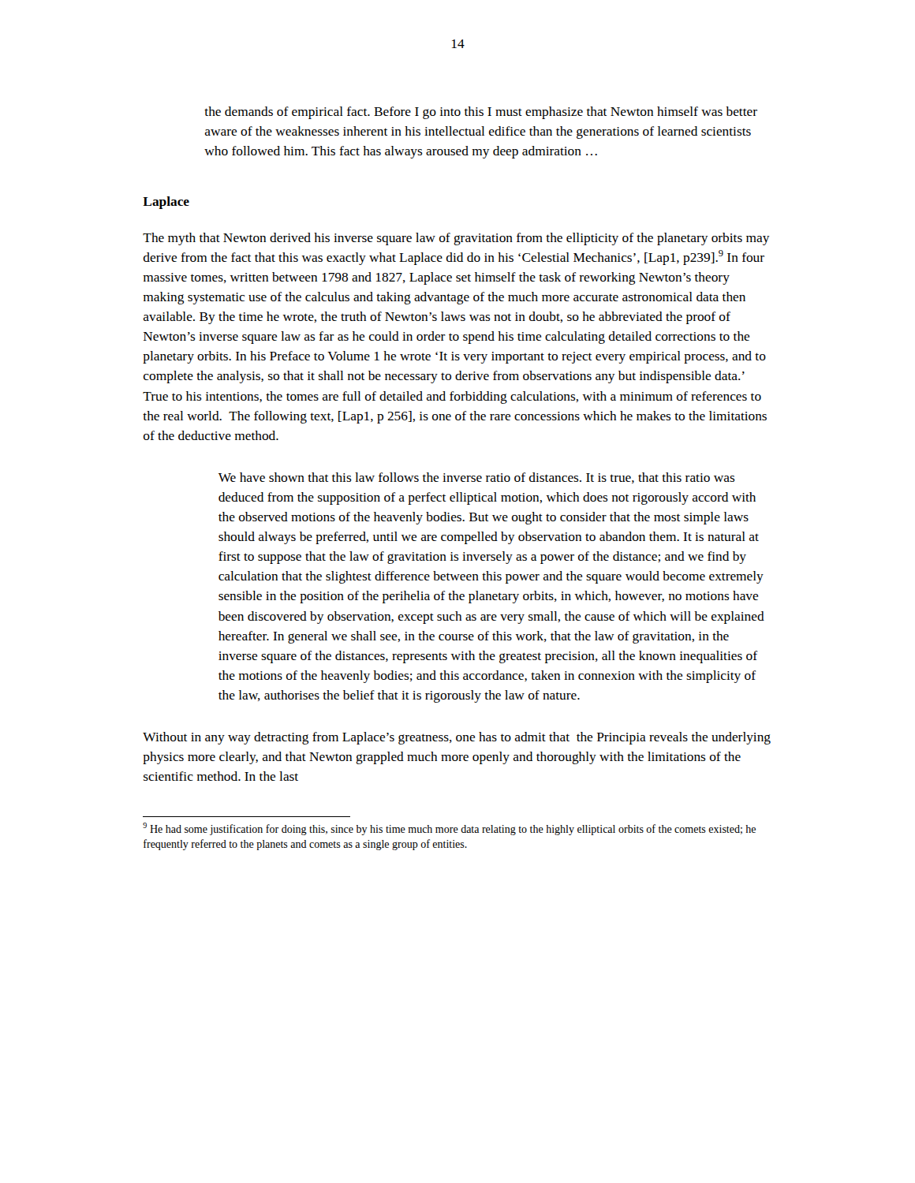14
the demands of empirical fact. Before I go into this I must emphasize that Newton himself was better aware of the weaknesses inherent in his intellectual edifice than the generations of learned scientists who followed him. This fact has always aroused my deep admiration …
Laplace
The myth that Newton derived his inverse square law of gravitation from the ellipticity of the planetary orbits may derive from the fact that this was exactly what Laplace did do in his ‘Celestial Mechanics’, [Lap1, p239].9 In four massive tomes, written between 1798 and 1827, Laplace set himself the task of reworking Newton’s theory making systematic use of the calculus and taking advantage of the much more accurate astronomical data then available. By the time he wrote, the truth of Newton’s laws was not in doubt, so he abbreviated the proof of Newton’s inverse square law as far as he could in order to spend his time calculating detailed corrections to the planetary orbits. In his Preface to Volume 1 he wrote ‘It is very important to reject every empirical process, and to complete the analysis, so that it shall not be necessary to derive from observations any but indispensible data.’ True to his intentions, the tomes are full of detailed and forbidding calculations, with a minimum of references to the real world. The following text, [Lap1, p 256], is one of the rare concessions which he makes to the limitations of the deductive method.
We have shown that this law follows the inverse ratio of distances. It is true, that this ratio was deduced from the supposition of a perfect elliptical motion, which does not rigorously accord with the observed motions of the heavenly bodies. But we ought to consider that the most simple laws should always be preferred, until we are compelled by observation to abandon them. It is natural at first to suppose that the law of gravitation is inversely as a power of the distance; and we find by calculation that the slightest difference between this power and the square would become extremely sensible in the position of the perihelia of the planetary orbits, in which, however, no motions have been discovered by observation, except such as are very small, the cause of which will be explained hereafter. In general we shall see, in the course of this work, that the law of gravitation, in the inverse square of the distances, represents with the greatest precision, all the known inequalities of the motions of the heavenly bodies; and this accordance, taken in connexion with the simplicity of the law, authorises the belief that it is rigorously the law of nature.
Without in any way detracting from Laplace’s greatness, one has to admit that the Principia reveals the underlying physics more clearly, and that Newton grappled much more openly and thoroughly with the limitations of the scientific method. In the last
9 He had some justification for doing this, since by his time much more data relating to the highly elliptical orbits of the comets existed; he frequently referred to the planets and comets as a single group of entities.